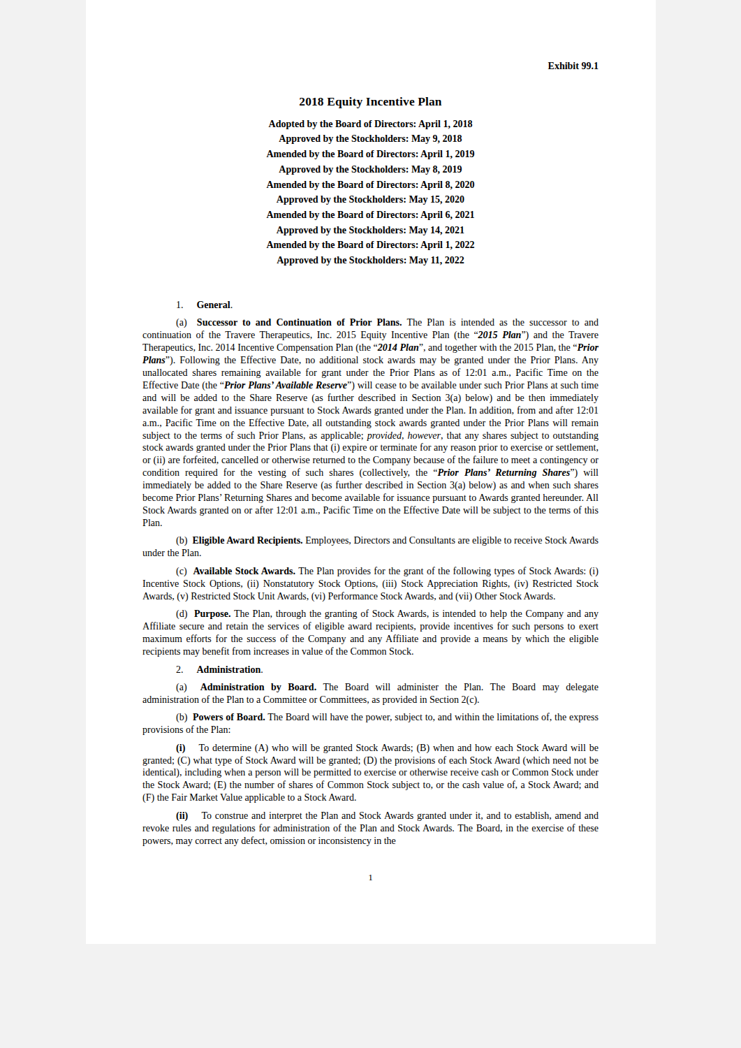Exhibit 99.1
2018 Equity Incentive Plan
Adopted by the Board of Directors: April 1, 2018
Approved by the Stockholders: May 9, 2018
Amended by the Board of Directors: April 1, 2019
Approved by the Stockholders: May 8, 2019
Amended by the Board of Directors: April 8, 2020
Approved by the Stockholders: May 15, 2020
Amended by the Board of Directors: April 6, 2021
Approved by the Stockholders: May 14, 2021
Amended by the Board of Directors: April 1, 2022
Approved by the Stockholders: May 11, 2022
1. General.
(a) Successor to and Continuation of Prior Plans. The Plan is intended as the successor to and continuation of the Travere Therapeutics, Inc. 2015 Equity Incentive Plan (the “2015 Plan”) and the Travere Therapeutics, Inc. 2014 Incentive Compensation Plan (the “2014 Plan”, and together with the 2015 Plan, the “Prior Plans”). Following the Effective Date, no additional stock awards may be granted under the Prior Plans. Any unallocated shares remaining available for grant under the Prior Plans as of 12:01 a.m., Pacific Time on the Effective Date (the “Prior Plans’ Available Reserve”) will cease to be available under such Prior Plans at such time and will be added to the Share Reserve (as further described in Section 3(a) below) and be then immediately available for grant and issuance pursuant to Stock Awards granted under the Plan. In addition, from and after 12:01 a.m., Pacific Time on the Effective Date, all outstanding stock awards granted under the Prior Plans will remain subject to the terms of such Prior Plans, as applicable; provided, however, that any shares subject to outstanding stock awards granted under the Prior Plans that (i) expire or terminate for any reason prior to exercise or settlement, or (ii) are forfeited, cancelled or otherwise returned to the Company because of the failure to meet a contingency or condition required for the vesting of such shares (collectively, the “Prior Plans’ Returning Shares”) will immediately be added to the Share Reserve (as further described in Section 3(a) below) as and when such shares become Prior Plans’ Returning Shares and become available for issuance pursuant to Awards granted hereunder. All Stock Awards granted on or after 12:01 a.m., Pacific Time on the Effective Date will be subject to the terms of this Plan.
(b) Eligible Award Recipients. Employees, Directors and Consultants are eligible to receive Stock Awards under the Plan.
(c) Available Stock Awards. The Plan provides for the grant of the following types of Stock Awards: (i) Incentive Stock Options, (ii) Nonstatutory Stock Options, (iii) Stock Appreciation Rights, (iv) Restricted Stock Awards, (v) Restricted Stock Unit Awards, (vi) Performance Stock Awards, and (vii) Other Stock Awards.
(d) Purpose. The Plan, through the granting of Stock Awards, is intended to help the Company and any Affiliate secure and retain the services of eligible award recipients, provide incentives for such persons to exert maximum efforts for the success of the Company and any Affiliate and provide a means by which the eligible recipients may benefit from increases in value of the Common Stock.
2. Administration.
(a) Administration by Board. The Board will administer the Plan. The Board may delegate administration of the Plan to a Committee or Committees, as provided in Section 2(c).
(b) Powers of Board. The Board will have the power, subject to, and within the limitations of, the express provisions of the Plan:
(i) To determine (A) who will be granted Stock Awards; (B) when and how each Stock Award will be granted; (C) what type of Stock Award will be granted; (D) the provisions of each Stock Award (which need not be identical), including when a person will be permitted to exercise or otherwise receive cash or Common Stock under the Stock Award; (E) the number of shares of Common Stock subject to, or the cash value of, a Stock Award; and (F) the Fair Market Value applicable to a Stock Award.
(ii) To construe and interpret the Plan and Stock Awards granted under it, and to establish, amend and revoke rules and regulations for administration of the Plan and Stock Awards. The Board, in the exercise of these powers, may correct any defect, omission or inconsistency in the
1